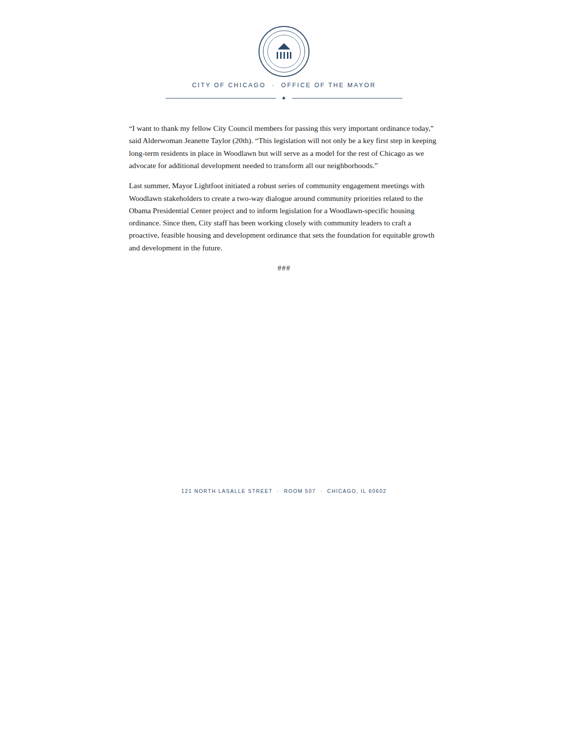City of Chicago · Office of the Mayor
✦
“I want to thank my fellow City Council members for passing this very important ordinance today,” said Alderwoman Jeanette Taylor (20th). “This legislation will not only be a key first step in keeping long-term residents in place in Woodlawn but will serve as a model for the rest of Chicago as we advocate for additional development needed to transform all our neighborhoods.”
Last summer, Mayor Lightfoot initiated a robust series of community engagement meetings with Woodlawn stakeholders to create a two-way dialogue around community priorities related to the Obama Presidential Center project and to inform legislation for a Woodlawn-specific housing ordinance. Since then, City staff has been working closely with community leaders to craft a proactive, feasible housing and development ordinance that sets the foundation for equitable growth and development in the future.
###
121 North LaSalle Street · Room 507 · Chicago, IL 60602